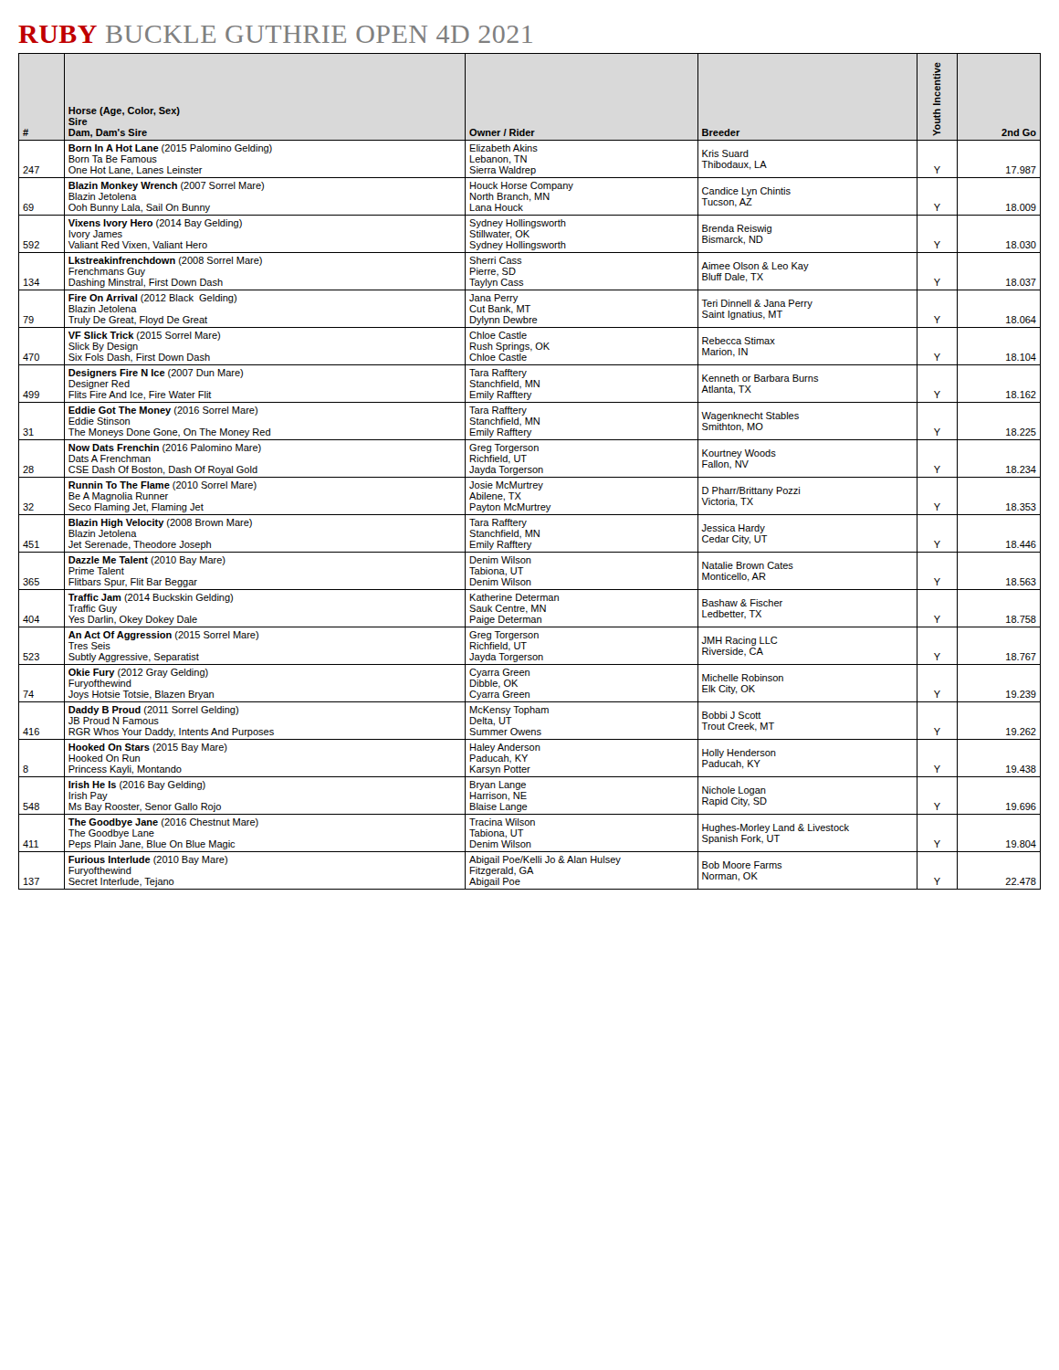RUBY BUCKLE GUTHRIE OPEN 4D 2021
| # | Horse (Age, Color, Sex) Sire Dam, Dam's Sire | Owner / Rider | Breeder | Youth Incentive | 2nd Go |
| --- | --- | --- | --- | --- | --- |
| 247 | Born In A Hot Lane (2015 Palomino Gelding) Born Ta Be Famous One Hot Lane, Lanes Leinster | Elizabeth Akins Lebanon, TN Sierra Waldrep | Kris Suard Thibodaux, LA | Y | 17.987 |
| 69 | Blazin Monkey Wrench (2007 Sorrel Mare) Blazin Jetolena Ooh Bunny Lala, Sail On Bunny | Houck Horse Company North Branch, MN Lana Houck | Candice Lyn Chintis Tucson, AZ | Y | 18.009 |
| 592 | Vixens Ivory Hero (2014 Bay Gelding) Ivory James Valiant Red Vixen, Valiant Hero | Sydney Hollingsworth Stillwater, OK Sydney Hollingsworth | Brenda Reiswig Bismarck, ND | Y | 18.030 |
| 134 | Lkstreakinfrenchdown (2008 Sorrel Mare) Frenchmans Guy Dashing Minstral, First Down Dash | Sherri Cass Pierre, SD Taylyn Cass | Aimee Olson & Leo Kay Bluff Dale, TX | Y | 18.037 |
| 79 | Fire On Arrival (2012 Black Gelding) Blazin Jetolena Truly De Great, Floyd De Great | Jana Perry Cut Bank, MT Dylynn Dewbre | Teri Dinnell & Jana Perry Saint Ignatius, MT | Y | 18.064 |
| 470 | VF Slick Trick (2015 Sorrel Mare) Slick By Design Six Fols Dash, First Down Dash | Chloe Castle Rush Springs, OK Chloe Castle | Rebecca Stimax Marion, IN | Y | 18.104 |
| 499 | Designers Fire N Ice (2007 Dun Mare) Designer Red Flits Fire And Ice, Fire Water Flit | Tara Rafftery Stanchfield, MN Emily Rafftery | Kenneth or Barbara Burns Atlanta, TX | Y | 18.162 |
| 31 | Eddie Got The Money (2016 Sorrel Mare) Eddie Stinson The Moneys Done Gone, On The Money Red | Tara Rafftery Stanchfield, MN Emily Rafftery | Wagenknecht Stables Smithton, MO | Y | 18.225 |
| 28 | Now Dats Frenchin (2016 Palomino Mare) Dats A Frenchman CSE Dash Of Boston, Dash Of Royal Gold | Greg Torgerson Richfield, UT Jayda Torgerson | Kourtney Woods Fallon, NV | Y | 18.234 |
| 32 | Runnin To The Flame (2010 Sorrel Mare) Be A Magnolia Runner Seco Flaming Jet, Flaming Jet | Josie McMurtrey Abilene, TX Payton McMurtrey | D Pharr/Brittany Pozzi Victoria, TX | Y | 18.353 |
| 451 | Blazin High Velocity (2008 Brown Mare) Blazin Jetolena Jet Serenade, Theodore Joseph | Tara Rafftery Stanchfield, MN Emily Rafftery | Jessica Hardy Cedar City, UT | Y | 18.446 |
| 365 | Dazzle Me Talent (2010 Bay Mare) Prime Talent Flitbars Spur, Flit Bar Beggar | Denim Wilson Tabiona, UT Denim Wilson | Natalie Brown Cates Monticello, AR | Y | 18.563 |
| 404 | Traffic Jam (2014 Buckskin Gelding) Traffic Guy Yes Darlin, Okey Dokey Dale | Katherine Determan Sauk Centre, MN Paige Determan | Bashaw & Fischer Ledbetter, TX | Y | 18.758 |
| 523 | An Act Of Aggression (2015 Sorrel Mare) Tres Seis Subtly Aggressive, Separatist | Greg Torgerson Richfield, UT Jayda Torgerson | JMH Racing LLC Riverside, CA | Y | 18.767 |
| 74 | Okie Fury (2012 Gray Gelding) Furyofthewind Joys Hotsie Totsie, Blazen Bryan | Cyarra Green Dibble, OK Cyarra Green | Michelle Robinson Elk City, OK | Y | 19.239 |
| 416 | Daddy B Proud (2011 Sorrel Gelding) JB Proud N Famous RGR Whos Your Daddy, Intents And Purposes | McKensy Topham Delta, UT Summer Owens | Bobbi J Scott Trout Creek, MT | Y | 19.262 |
| 8 | Hooked On Stars (2015 Bay Mare) Hooked On Run Princess Kayli, Montando | Haley Anderson Paducah, KY Karsyn Potter | Holly Henderson Paducah, KY | Y | 19.438 |
| 548 | Irish He Is (2016 Bay Gelding) Irish Pay Ms Bay Rooster, Senor Gallo Rojo | Bryan Lange Harrison, NE Blaise Lange | Nichole Logan Rapid City, SD | Y | 19.696 |
| 411 | The Goodbye Jane (2016 Chestnut Mare) The Goodbye Lane Peps Plain Jane, Blue On Blue Magic | Tracina Wilson Tabiona, UT Denim Wilson | Hughes-Morley Land & Livestock Spanish Fork, UT | Y | 19.804 |
| 137 | Furious Interlude (2010 Bay Mare) Furyofthewind Secret Interlude, Tejano | Abigail Poe/Kelli Jo & Alan Hulsey Fitzgerald, GA Abigail Poe | Bob Moore Farms Norman, OK | Y | 22.478 |